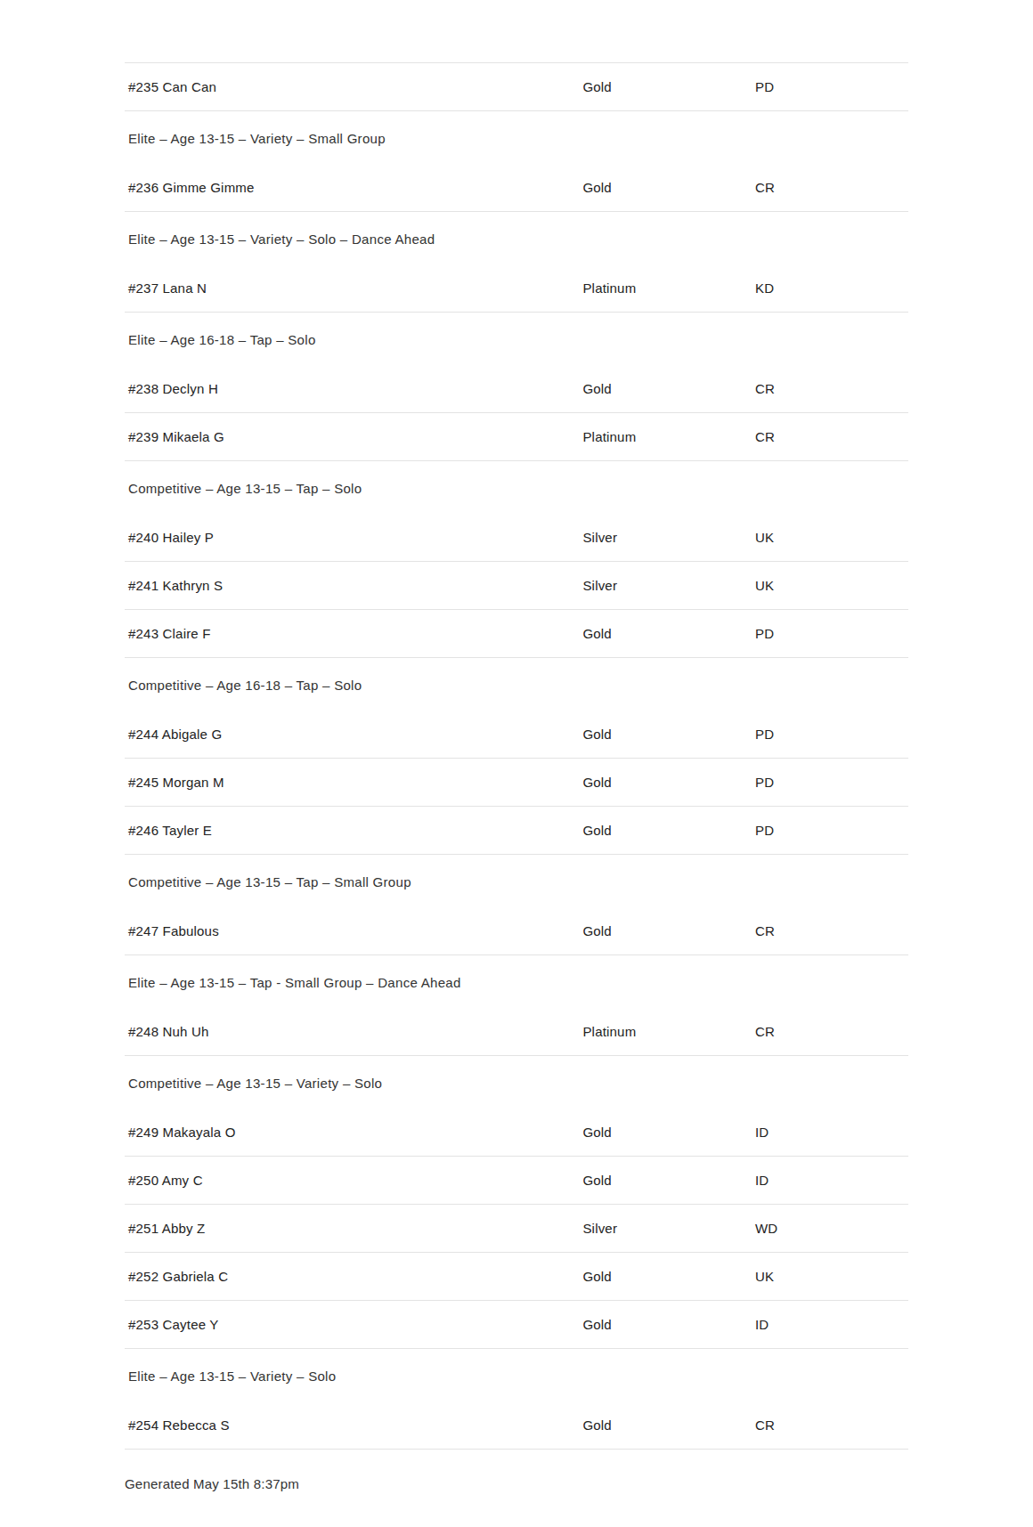| #235 Can Can | Gold | PD |
| Elite – Age 13-15 – Variety – Small Group |
| #236 Gimme Gimme | Gold | CR |
| Elite – Age 13-15 – Variety – Solo – Dance Ahead |
| #237 Lana N | Platinum | KD |
| Elite – Age 16-18 – Tap – Solo |
| #238 Declyn H | Gold | CR |
| #239 Mikaela G | Platinum | CR |
| Competitive – Age 13-15 – Tap – Solo |
| #240 Hailey P | Silver | UK |
| #241 Kathryn S | Silver | UK |
| #243 Claire F | Gold | PD |
| Competitive – Age 16-18 – Tap – Solo |
| #244 Abigale G | Gold | PD |
| #245 Morgan M | Gold | PD |
| #246 Tayler E | Gold | PD |
| Competitive – Age 13-15 – Tap – Small Group |
| #247 Fabulous | Gold | CR |
| Elite – Age 13-15 – Tap - Small Group – Dance Ahead |
| #248 Nuh Uh | Platinum | CR |
| Competitive – Age 13-15 – Variety – Solo |
| #249 Makayala O | Gold | ID |
| #250 Amy C | Gold | ID |
| #251 Abby Z | Silver | WD |
| #252 Gabriela C | Gold | UK |
| #253 Caytee Y | Gold | ID |
| Elite – Age 13-15 – Variety – Solo |
| #254 Rebecca S | Gold | CR |
Generated May 15th 8:37pm